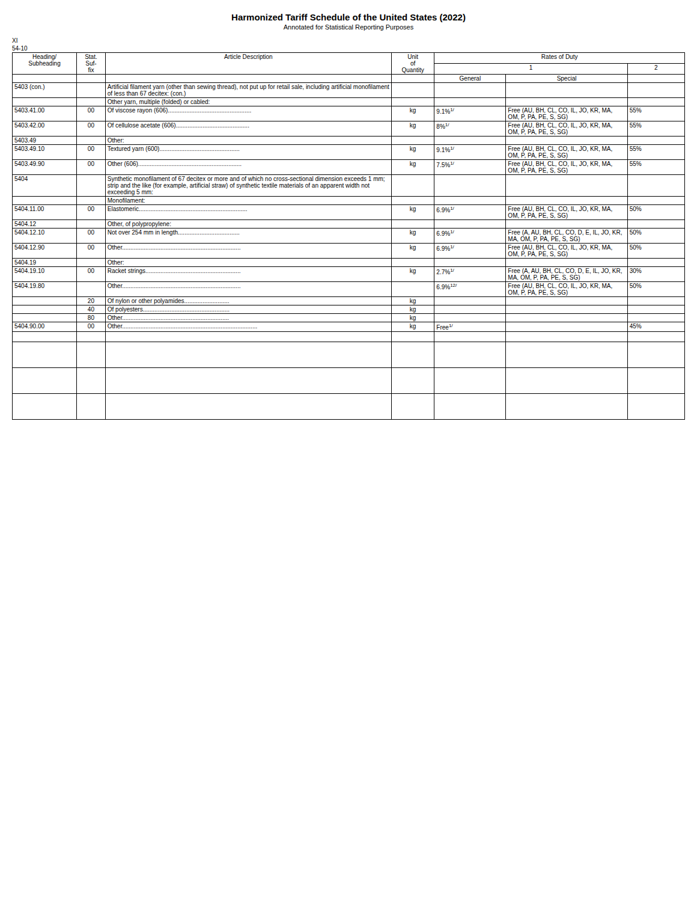Harmonized Tariff Schedule of the United States (2022)
Annotated for Statistical Reporting Purposes
XI
54-10
| Heading/ Subheading | Stat. Suf- fix | Article Description | Unit of Quantity | Rates of Duty |
| --- | --- | --- | --- | --- |
| 1 | 2 |
| | | | | General | Special | |
| 5403 (con.) | | Artificial filament yarn (other than sewing thread), not put up for retail sale, including artificial monofilament of less than 67 decitex: (con.) | | | | |
| | | Other yarn, multiple (folded) or cabled: | | | | |
| 5403.41.00 | 00 | Of viscose rayon (606).................................................. | kg | 9.1% 1/ | Free (AU, BH, CL, CO, IL, JO, KR, MA, OM, P, PA, PE, S, SG) | 55% |
| 5403.42.00 | 00 | Of cellulose acetate (606)............................................ | kg | 8% 1/ | Free (AU, BH, CL, CO, IL, JO, KR, MA, OM, P, PA, PE, S, SG) | 55% |
| 5403.49 | | Other: | | | | |
| 5403.49.10 | 00 | Textured yarn (600)................................................ | kg | 9.1% 1/ | Free (AU, BH, CL, CO, IL, JO, KR, MA, OM, P, PA, PE, S, SG) | 55% |
| 5403.49.90 | 00 | Other (606).............................................................. | kg | 7.5% 1/ | Free (AU, BH, CL, CO, IL, JO, KR, MA, OM, P, PA, PE, S, SG) | 55% |
| 5404 | | Synthetic monofilament of 67 decitex or more and of which no cross-sectional dimension exceeds 1 mm; strip and the like (for example, artificial straw) of synthetic textile materials of an apparent width not exceeding 5 mm: | | | | |
| | | Monofilament: | | | | |
| 5404.11.00 | 00 | Elastomeric................................................................. | kg | 6.9% 1/ | Free (AU, BH, CL, CO, IL, JO, KR, MA, OM, P, PA, PE, S, SG) | 50% |
| 5404.12 | | Other, of polypropylene: | | | | |
| 5404.12.10 | 00 | Not over 254 mm in length..................................... | kg | 6.9% 1/ | Free (A, AU, BH, CL, CO, D, E, IL, JO, KR, MA, OM, P, PA, PE, S, SG) | 50% |
| 5404.12.90 | 00 | Other....................................................................... | kg | 6.9% 1/ | Free (AU, BH, CL, CO, IL, JO, KR, MA, OM, P, PA, PE, S, SG) | 50% |
| 5404.19 | | Other: | | | | |
| 5404.19.10 | 00 | Racket strings......................................................... | kg | 2.7% 1/ | Free (A, AU, BH, CL, CO, D, E, IL, JO, KR, MA, OM, P, PA, PE, S, SG) | 30% |
| 5404.19.80 | | Other....................................................................... | | 6.9% 12/ | Free (AU, BH, CL, CO, IL, JO, KR, MA, OM, P, PA, PE, S, SG) | 50% |
| | 20 | Of nylon or other polyamides........................... | kg | | | |
| | 40 | Of polyesters.................................................... | kg | | | |
| | 80 | Other................................................................ | kg | | | |
| 5404.90.00 | 00 | Other................................................................................. | kg | Free 1/ | | 45% |